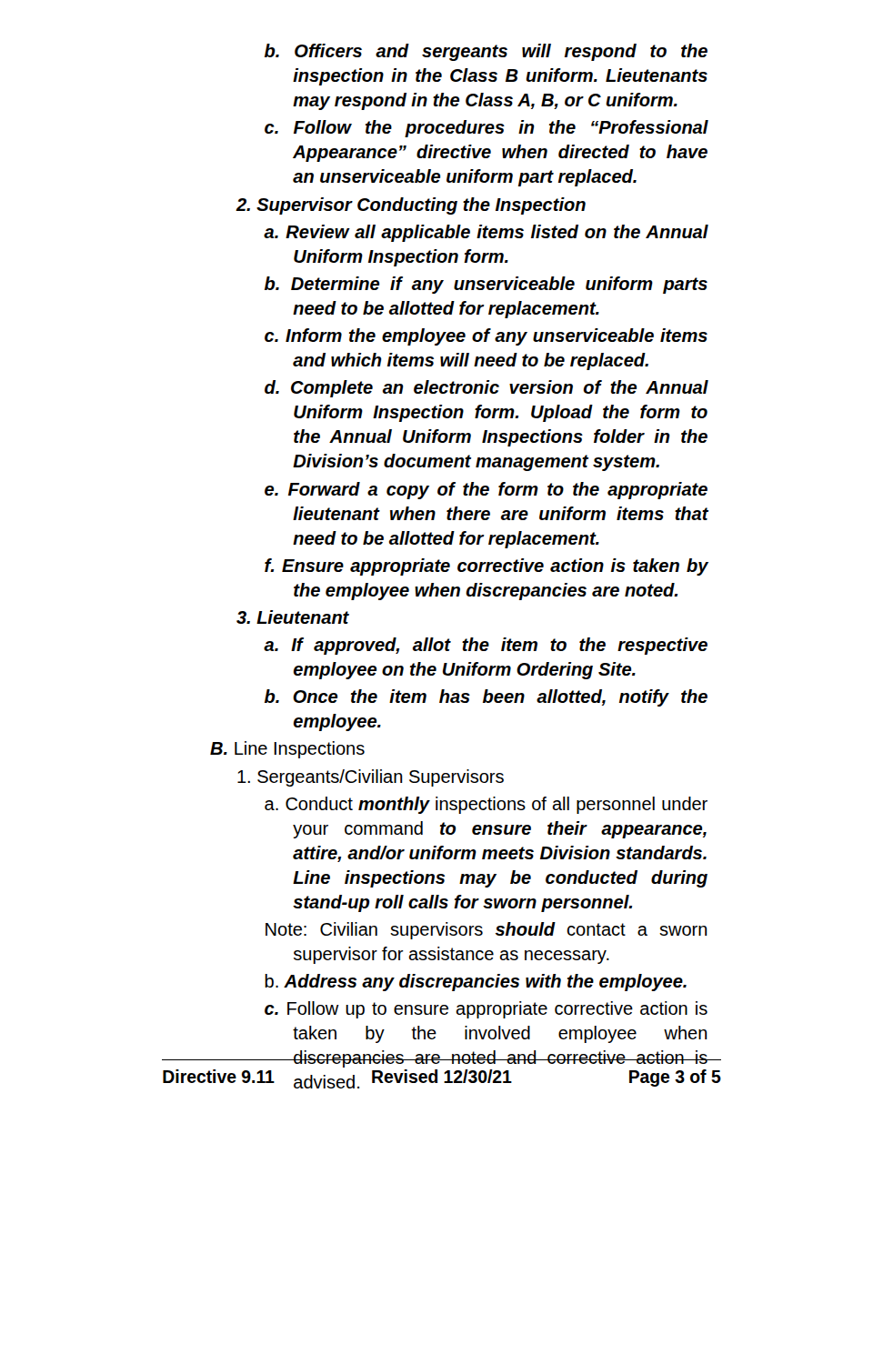b. Officers and sergeants will respond to the inspection in the Class B uniform. Lieutenants may respond in the Class A, B, or C uniform.
c. Follow the procedures in the “Professional Appearance” directive when directed to have an unserviceable uniform part replaced.
2. Supervisor Conducting the Inspection
a. Review all applicable items listed on the Annual Uniform Inspection form.
b. Determine if any unserviceable uniform parts need to be allotted for replacement.
c. Inform the employee of any unserviceable items and which items will need to be replaced.
d. Complete an electronic version of the Annual Uniform Inspection form. Upload the form to the Annual Uniform Inspections folder in the Division’s document management system.
e. Forward a copy of the form to the appropriate lieutenant when there are uniform items that need to be allotted for replacement.
f. Ensure appropriate corrective action is taken by the employee when discrepancies are noted.
3. Lieutenant
a. If approved, allot the item to the respective employee on the Uniform Ordering Site.
b. Once the item has been allotted, notify the employee.
B. Line Inspections
1. Sergeants/Civilian Supervisors
a. Conduct monthly inspections of all personnel under your command to ensure their appearance, attire, and/or uniform meets Division standards. Line inspections may be conducted during stand-up roll calls for sworn personnel.
Note: Civilian supervisors should contact a sworn supervisor for assistance as necessary.
b. Address any discrepancies with the employee.
c. Follow up to ensure appropriate corrective action is taken by the involved employee when discrepancies are noted and corrective action is advised.
| Directive 9.11 | Revised 12/30/21 | Page 3 of 5 |